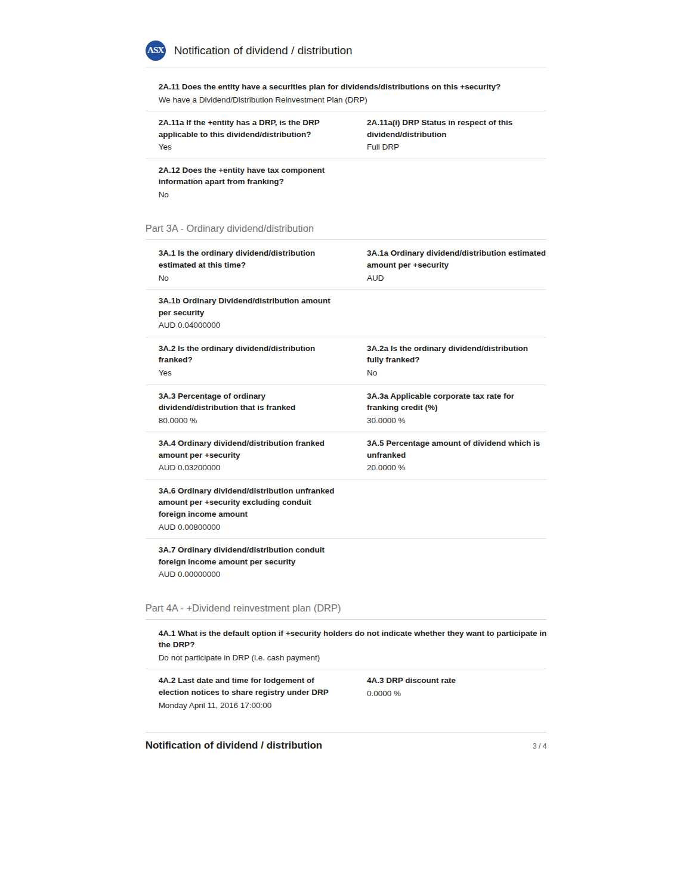ASX
Notification of dividend / distribution
2A.11 Does the entity have a securities plan for dividends/distributions on this +security?
We have a Dividend/Distribution Reinvestment Plan (DRP)
2A.11a If the +entity has a DRP, is the DRP applicable to this dividend/distribution?
Yes
2A.11a(i) DRP Status in respect of this dividend/distribution
Full DRP
2A.12 Does the +entity have tax component information apart from franking?
No
Part 3A - Ordinary dividend/distribution
3A.1 Is the ordinary dividend/distribution estimated at this time?
No
3A.1a Ordinary dividend/distribution estimated amount per +security
AUD
3A.1b Ordinary Dividend/distribution amount per security
AUD 0.04000000
3A.2 Is the ordinary dividend/distribution franked?
Yes
3A.2a Is the ordinary dividend/distribution fully franked?
No
3A.3 Percentage of ordinary dividend/distribution that is franked
80.0000 %
3A.3a Applicable corporate tax rate for franking credit (%)
30.0000 %
3A.4 Ordinary dividend/distribution franked amount per +security
AUD 0.03200000
3A.5 Percentage amount of dividend which is unfranked
20.0000 %
3A.6 Ordinary dividend/distribution unfranked amount per +security excluding conduit foreign income amount
AUD 0.00800000
3A.7 Ordinary dividend/distribution conduit foreign income amount per security
AUD 0.00000000
Part 4A - +Dividend reinvestment plan (DRP)
4A.1 What is the default option if +security holders do not indicate whether they want to participate in the DRP?
Do not participate in DRP (i.e. cash payment)
4A.2 Last date and time for lodgement of election notices to share registry under DRP
Monday April 11, 2016 17:00:00
4A.3 DRP discount rate
0.0000 %
Notification of dividend / distribution
3 / 4